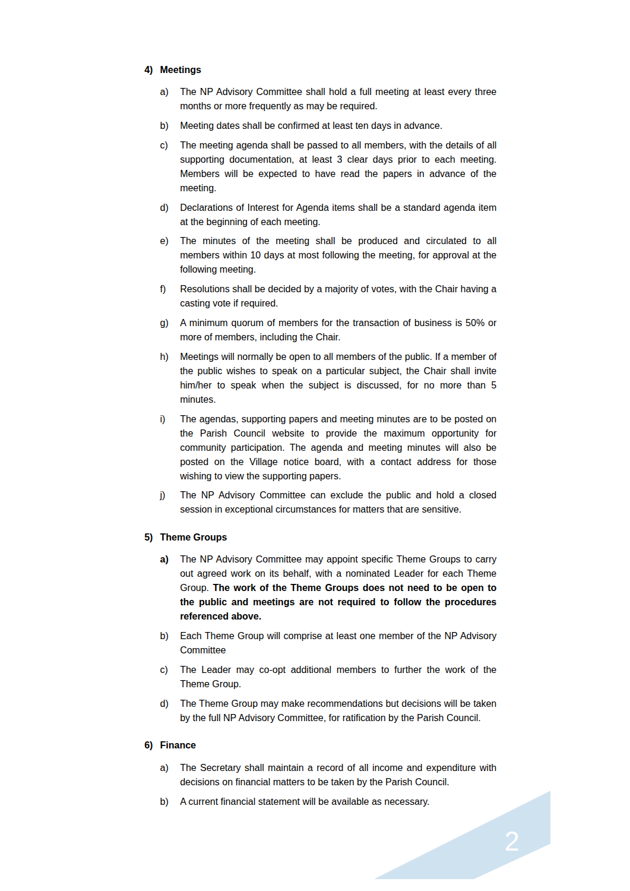Meetings
The NP Advisory Committee shall hold a full meeting at least every three months or more frequently as may be required.
Meeting dates shall be confirmed at least ten days in advance.
The meeting agenda shall be passed to all members, with the details of all supporting documentation, at least 3 clear days prior to each meeting. Members will be expected to have read the papers in advance of the meeting.
Declarations of Interest for Agenda items shall be a standard agenda item at the beginning of each meeting.
The minutes of the meeting shall be produced and circulated to all members within 10 days at most following the meeting, for approval at the following meeting.
Resolutions shall be decided by a majority of votes, with the Chair having a casting vote if required.
A minimum quorum of members for the transaction of business is 50% or more of members, including the Chair.
Meetings will normally be open to all members of the public. If a member of the public wishes to speak on a particular subject, the Chair shall invite him/her to speak when the subject is discussed, for no more than 5 minutes.
The agendas, supporting papers and meeting minutes are to be posted on the Parish Council website to provide the maximum opportunity for community participation. The agenda and meeting minutes will also be posted on the Village notice board, with a contact address for those wishing to view the supporting papers.
The NP Advisory Committee can exclude the public and hold a closed session in exceptional circumstances for matters that are sensitive.
Theme Groups
The NP Advisory Committee may appoint specific Theme Groups to carry out agreed work on its behalf, with a nominated Leader for each Theme Group. The work of the Theme Groups does not need to be open to the public and meetings are not required to follow the procedures referenced above.
Each Theme Group will comprise at least one member of the NP Advisory Committee
The Leader may co-opt additional members to further the work of the Theme Group.
The Theme Group may make recommendations but decisions will be taken by the full NP Advisory Committee, for ratification by the Parish Council.
Finance
The Secretary shall maintain a record of all income and expenditure with decisions on financial matters to be taken by the Parish Council.
A current financial statement will be available as necessary.
2